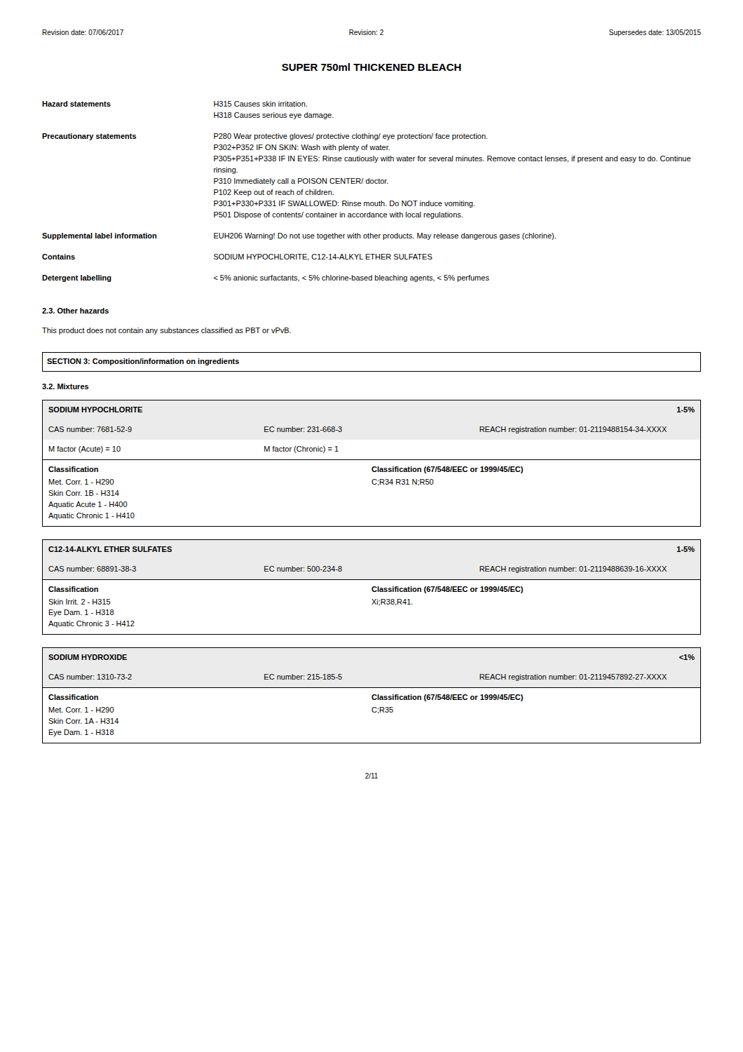Revision date: 07/06/2017 Revision: 2 Supersedes date: 13/05/2015
SUPER 750ml THICKENED BLEACH
| Hazard statements | H315 Causes skin irritation. H318 Causes serious eye damage. |
| Precautionary statements | P280 Wear protective gloves/ protective clothing/ eye protection/ face protection. P302+P352 IF ON SKIN: Wash with plenty of water. P305+P351+P338 IF IN EYES: Rinse cautiously with water for several minutes. Remove contact lenses, if present and easy to do. Continue rinsing. P310 Immediately call a POISON CENTER/ doctor. P102 Keep out of reach of children. P301+P330+P331 IF SWALLOWED: Rinse mouth. Do NOT induce vomiting. P501 Dispose of contents/ container in accordance with local regulations. |
| Supplemental label information | EUH206 Warning! Do not use together with other products. May release dangerous gases (chlorine). |
| Contains | SODIUM HYPOCHLORITE, C12-14-ALKYL ETHER SULFATES |
| Detergent labelling | < 5% anionic surfactants, < 5% chlorine-based bleaching agents, < 5% perfumes |
2.3. Other hazards
This product does not contain any substances classified as PBT or vPvB.
SECTION 3: Composition/information on ingredients
3.2. Mixtures
SODIUM HYPOCHLORITE 1-5%
CAS number: 7681-52-9
EC number: 231-668-3
REACH registration number: 01-2119488154-34-XXXX
M factor (Acute) = 10
M factor (Chronic) = 1
Classification
Met. Corr. 1 - H290
Skin Corr. 1B - H314
Aquatic Acute 1 - H400
Aquatic Chronic 1 - H410
Classification (67/548/EEC or 1999/45/EC)
C;R34 R31 N;R50
C12-14-ALKYL ETHER SULFATES 1-5%
CAS number: 68891-38-3
EC number: 500-234-8
REACH registration number: 01-2119488639-16-XXXX
Classification
Skin Irrit. 2 - H315
Eye Dam. 1 - H318
Aquatic Chronic 3 - H412
Classification (67/548/EEC or 1999/45/EC)
Xi;R38,R41.
SODIUM HYDROXIDE <1%
CAS number: 1310-73-2
EC number: 215-185-5
REACH registration number: 01-2119457892-27-XXXX
Classification
Met. Corr. 1 - H290
Skin Corr. 1A - H314
Eye Dam. 1 - H318
Classification (67/548/EEC or 1999/45/EC)
C;R35
2/11